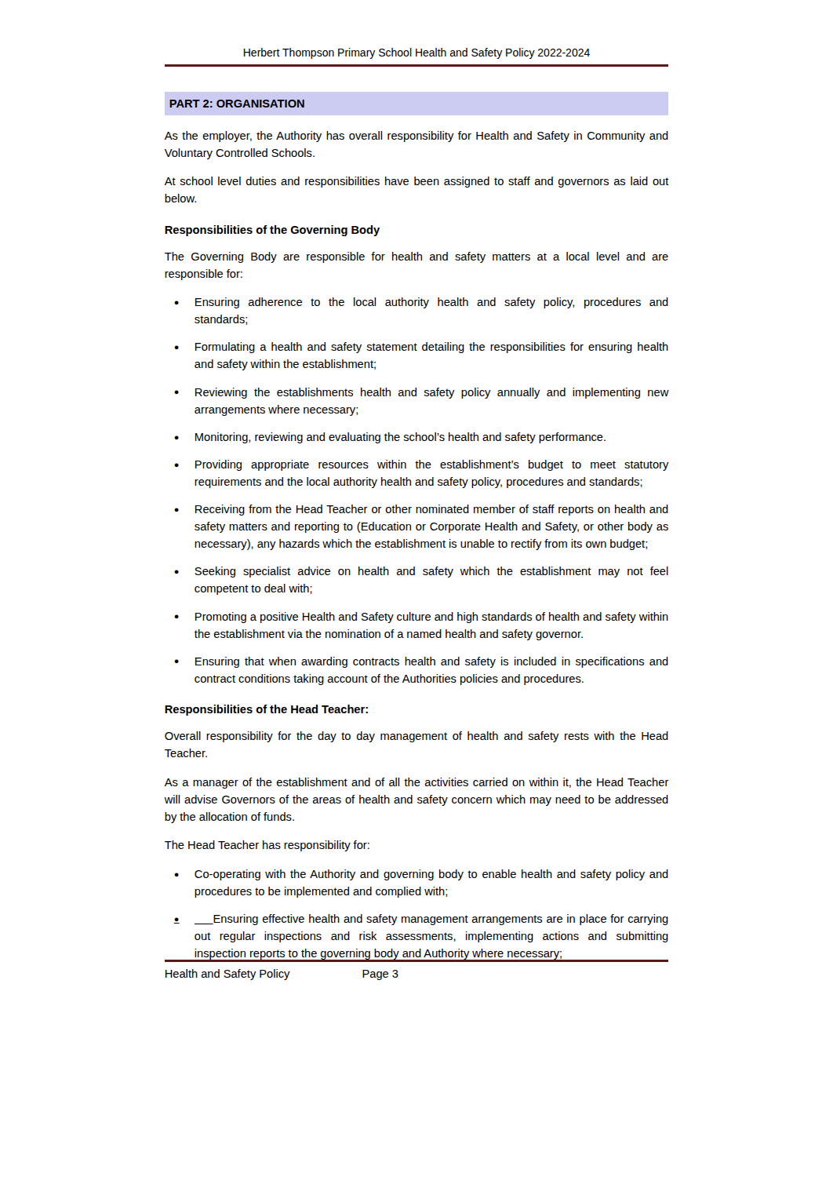Herbert Thompson Primary School Health and Safety Policy 2022-2024
PART 2: ORGANISATION
As the employer, the Authority has overall responsibility for Health and Safety in Community and Voluntary Controlled Schools.
At school level duties and responsibilities have been assigned to staff and governors as laid out below.
Responsibilities of the Governing Body
The Governing Body are responsible for health and safety matters at a local level and are responsible for:
Ensuring adherence to the local authority health and safety policy, procedures and standards;
Formulating a health and safety statement detailing the responsibilities for ensuring health and safety within the establishment;
Reviewing the establishments health and safety policy annually and implementing new arrangements where necessary;
Monitoring, reviewing and evaluating the school’s health and safety performance.
Providing appropriate resources within the establishment’s budget to meet statutory requirements and the local authority health and safety policy, procedures and standards;
Receiving from the Head Teacher or other nominated member of staff reports on health and safety matters and reporting to (Education or Corporate Health and Safety, or other body as necessary), any hazards which the establishment is unable to rectify from its own budget;
Seeking specialist advice on health and safety which the establishment may not feel competent to deal with;
Promoting a positive Health and Safety culture and high standards of health and safety within the establishment via the nomination of a named health and safety governor.
Ensuring that when awarding contracts health and safety is included in specifications and contract conditions taking account of the Authorities policies and procedures.
Responsibilities of the Head Teacher:
Overall responsibility for the day to day management of health and safety rests with the Head Teacher.
As a manager of the establishment and of all the activities carried on within it, the Head Teacher will advise Governors of the areas of health and safety concern which may need to be addressed by the allocation of funds.
The Head Teacher has responsibility for:
Co-operating with the Authority and governing body to enable health and safety policy and procedures to be implemented and complied with;
Ensuring effective health and safety management arrangements are in place for carrying out regular inspections and risk assessments, implementing actions and submitting inspection reports to the governing body and Authority where necessary;
Health and Safety Policy Page 3